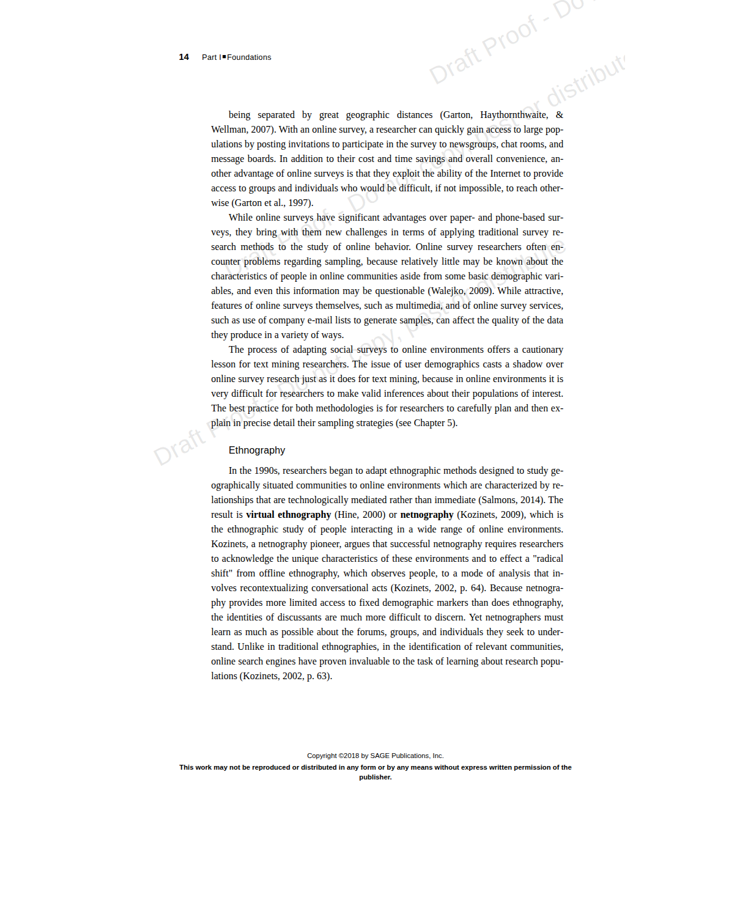14 Part I■Foundations
being separated by great geographic distances (Garton, Haythornthwaite, & Wellman, 2007). With an online survey, a researcher can quickly gain access to large populations by posting invitations to participate in the survey to newsgroups, chat rooms, and message boards. In addition to their cost and time savings and overall convenience, another advantage of online surveys is that they exploit the ability of the Internet to provide access to groups and individuals who would be difficult, if not impossible, to reach otherwise (Garton et al., 1997).
While online surveys have significant advantages over paper- and phone-based surveys, they bring with them new challenges in terms of applying traditional survey research methods to the study of online behavior. Online survey researchers often encounter problems regarding sampling, because relatively little may be known about the characteristics of people in online communities aside from some basic demographic variables, and even this information may be questionable (Walejko, 2009). While attractive, features of online surveys themselves, such as multimedia, and of online survey services, such as use of company e-mail lists to generate samples, can affect the quality of the data they produce in a variety of ways.
The process of adapting social surveys to online environments offers a cautionary lesson for text mining researchers. The issue of user demographics casts a shadow over online survey research just as it does for text mining, because in online environments it is very difficult for researchers to make valid inferences about their populations of interest. The best practice for both methodologies is for researchers to carefully plan and then explain in precise detail their sampling strategies (see Chapter 5).
Ethnography
In the 1990s, researchers began to adapt ethnographic methods designed to study geographically situated communities to online environments which are characterized by relationships that are technologically mediated rather than immediate (Salmons, 2014). The result is virtual ethnography (Hine, 2000) or netnography (Kozinets, 2009), which is the ethnographic study of people interacting in a wide range of online environments. Kozinets, a netnography pioneer, argues that successful netnography requires researchers to acknowledge the unique characteristics of these environments and to effect a "radical shift" from offline ethnography, which observes people, to a mode of analysis that involves recontextualizing conversational acts (Kozinets, 2002, p. 64). Because netnography provides more limited access to fixed demographic markers than does ethnography, the identities of discussants are much more difficult to discern. Yet netnographers must learn as much as possible about the forums, groups, and individuals they seek to understand. Unlike in traditional ethnographies, in the identification of relevant communities, online search engines have proven invaluable to the task of learning about research populations (Kozinets, 2002, p. 63).
Copyright ©2018 by SAGE Publications, Inc.
This work may not be reproduced or distributed in any form or by any means without express written permission of the publisher.
Draft Proof - Do not copy, post or distribute Draft Proof - Do not copy, post or distribute Draft Proof - Do not copy, post or distribute